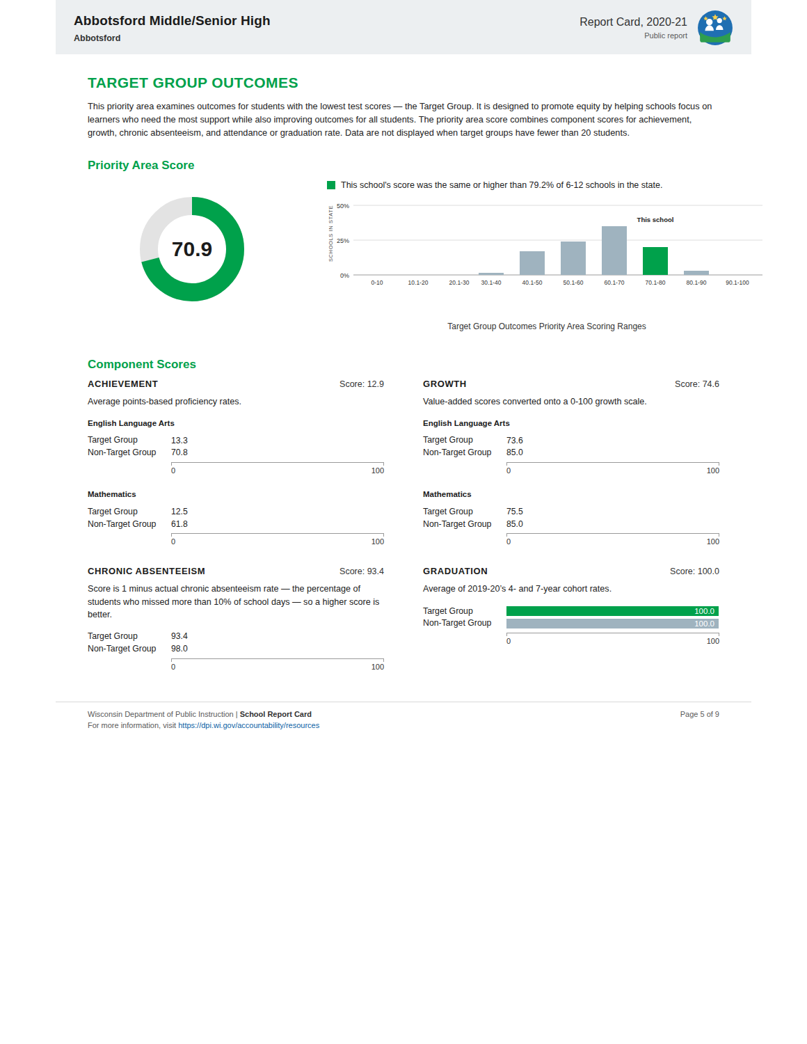Abbotsford Middle/Senior High
Abbotsford
Report Card, 2020-21
Public report
TARGET GROUP OUTCOMES
This priority area examines outcomes for students with the lowest test scores — the Target Group. It is designed to promote equity by helping schools focus on learners who need the most support while also improving outcomes for all students. The priority area score combines component scores for achievement, growth, chronic absenteeism, and attendance or graduation rate. Data are not displayed when target groups have fewer than 20 students.
Priority Area Score
70.9
This school's score was the same or higher than 79.2% of 6-12 schools in the state.
50% 25% 0% SCHOOLS IN STATE This school 0-10 10.1-20 20.1-30 30.1-40 40.1-50 50.1-60 60.1-70 70.1-80 80.1-90 90.1-100
Target Group Outcomes Priority Area Scoring Ranges
Component Scores
Achievement Score: 12.9
Average points-based proficiency rates.
English Language Arts
| Target Group | | 13.3 |
| Non-Target Group | | 70.8 |
0 100
Mathematics
| Target Group | | 12.5 |
| Non-Target Group | | 61.8 |
0 100
Growth Score: 74.6
Value-added scores converted onto a 0-100 growth scale.
English Language Arts
| Target Group | | 73.6 |
| Non-Target Group | | 85.0 |
0 100
Mathematics
| Target Group | | 75.5 |
| Non-Target Group | | 85.0 |
0 100
Chronic Absenteeism Score: 93.4
Score is 1 minus actual chronic absenteeism rate — the percentage of students who missed more than 10% of school days — so a higher score is better.
| Target Group | | 93.4 |
| Non-Target Group | | 98.0 |
0 100
Graduation Score: 100.0
Average of 2019-20’s 4- and 7-year cohort rates.
| Target Group | 100.0 | |
| Non-Target Group | 100.0 | |
0 100
Wisconsin Department of Public Instruction | School Report Card
For more information, visit https://dpi.wi.gov/accountability/resources
Page 5 of 9